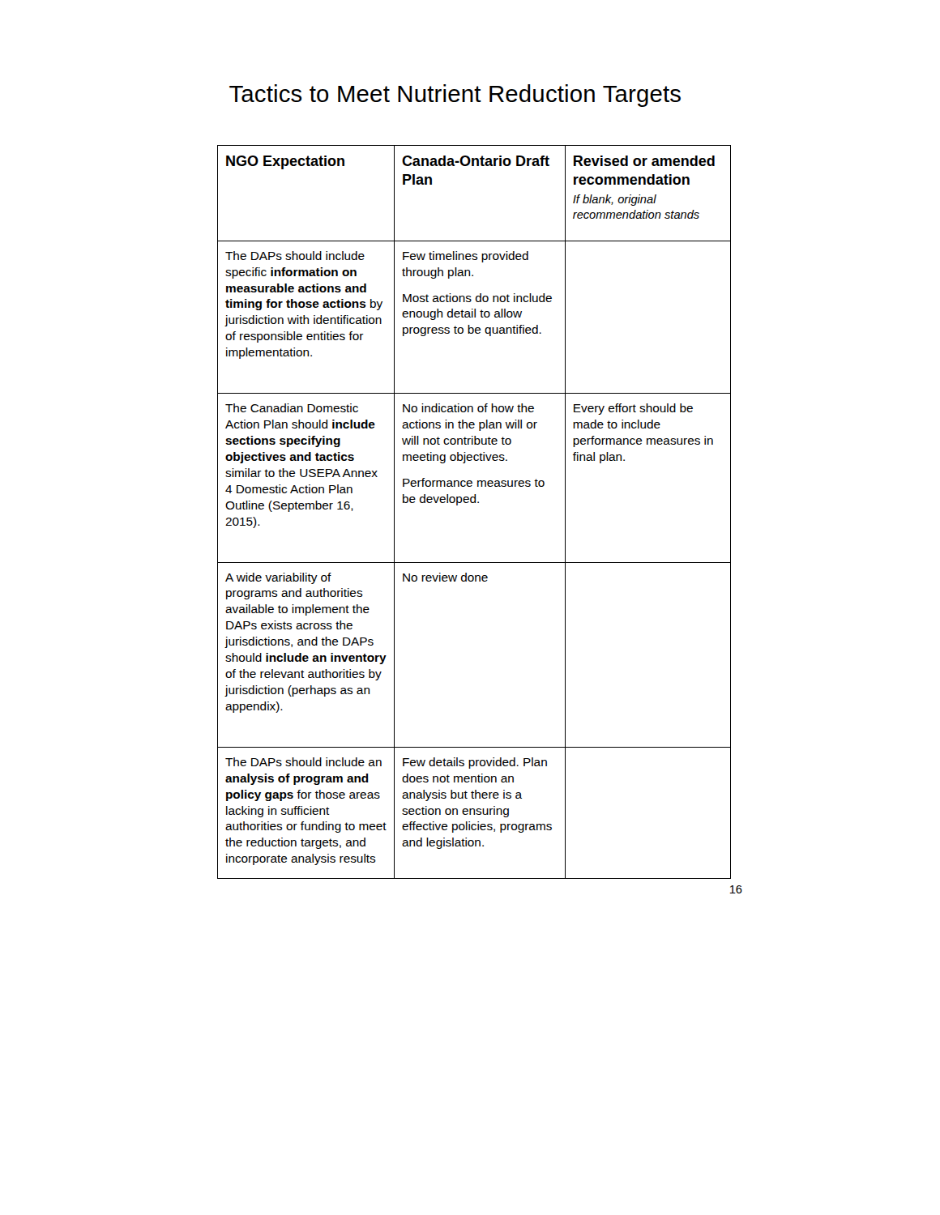Tactics to Meet Nutrient Reduction Targets
| NGO Expectation | Canada-Ontario Draft Plan | Revised or amended recommendation If blank, original recommendation stands |
| --- | --- | --- |
| The DAPs should include specific information on measurable actions and timing for those actions by jurisdiction with identification of responsible entities for implementation. | Few timelines provided through plan. Most actions do not include enough detail to allow progress to be quantified. | |
| The Canadian Domestic Action Plan should include sections specifying objectives and tactics similar to the USEPA Annex 4 Domestic Action Plan Outline (September 16, 2015). | No indication of how the actions in the plan will or will not contribute to meeting objectives. Performance measures to be developed. | Every effort should be made to include performance measures in final plan. |
| A wide variability of programs and authorities available to implement the DAPs exists across the jurisdictions, and the DAPs should include an inventory of the relevant authorities by jurisdiction (perhaps as an appendix). | No review done | |
| The DAPs should include an analysis of program and policy gaps for those areas lacking in sufficient authorities or funding to meet the reduction targets, and incorporate analysis results | Few details provided. Plan does not mention an analysis but there is a section on ensuring effective policies, programs and legislation. | |
16